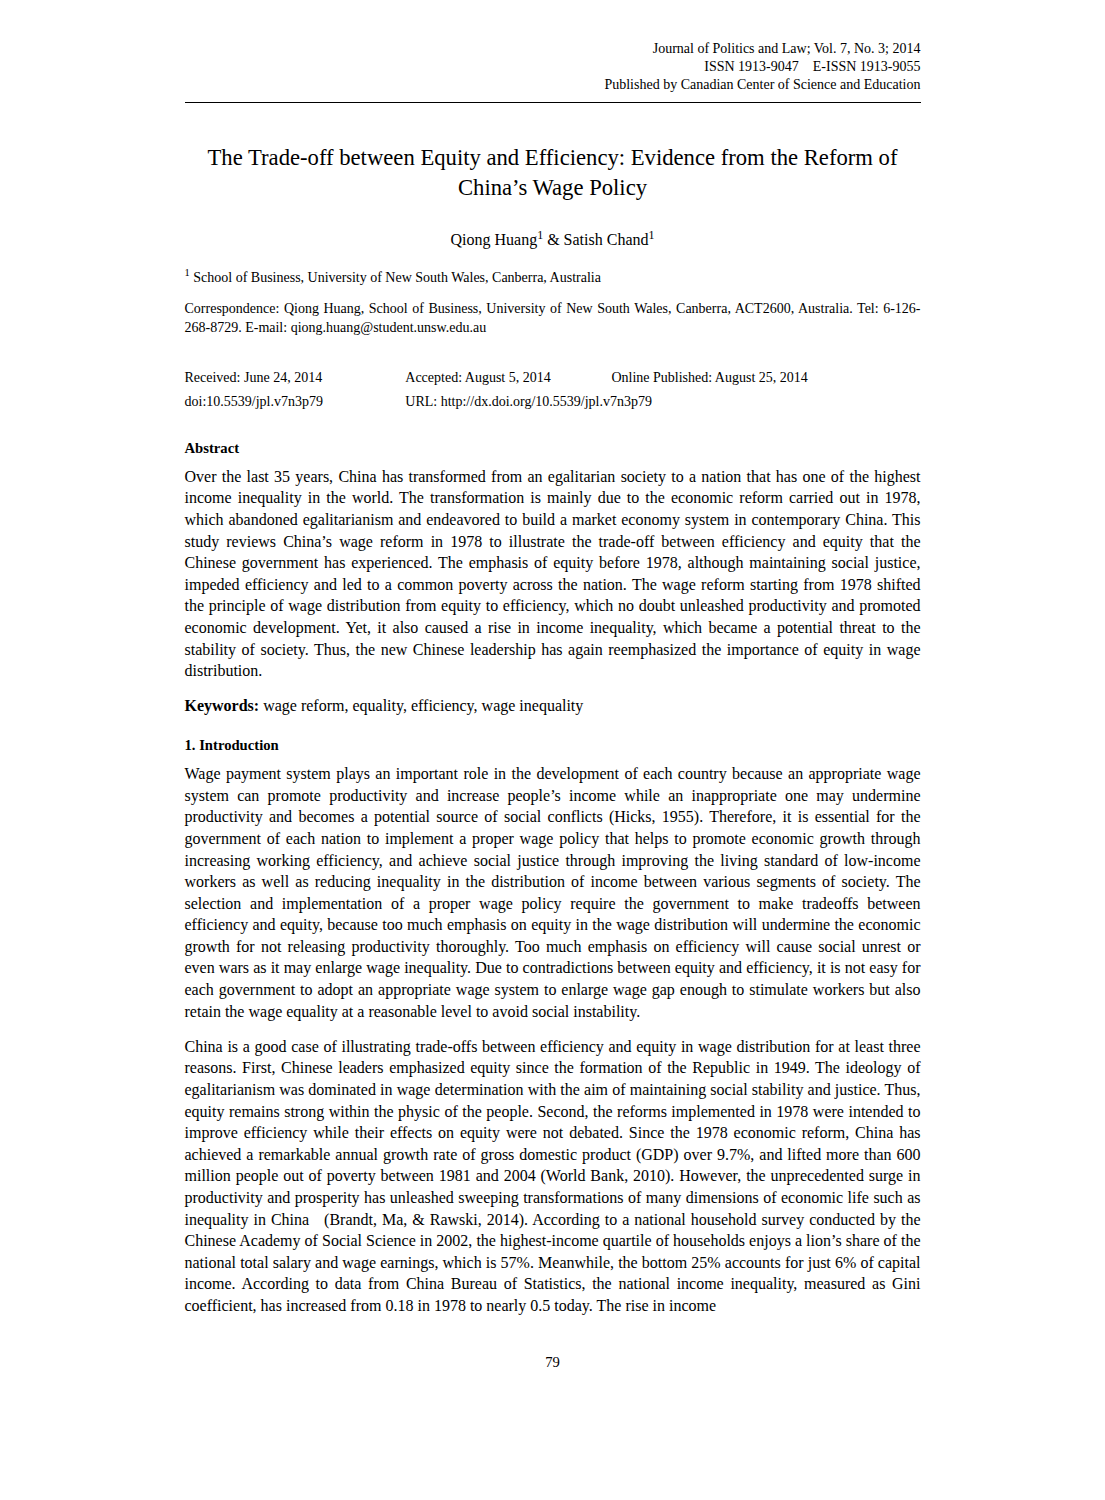Journal of Politics and Law; Vol. 7, No. 3; 2014
ISSN 1913-9047 E-ISSN 1913-9055
Published by Canadian Center of Science and Education
The Trade-off between Equity and Efficiency: Evidence from the Reform of China’s Wage Policy
Qiong Huang1 & Satish Chand1
1 School of Business, University of New South Wales, Canberra, Australia
Correspondence: Qiong Huang, School of Business, University of New South Wales, Canberra, ACT2600, Australia. Tel: 6-126-268-8729. E-mail: qiong.huang@student.unsw.edu.au
| Received: June 24, 2014 | Accepted: August 5, 2014 | Online Published: August 25, 2014 |
| doi:10.5539/jpl.v7n3p79 | URL: http://dx.doi.org/10.5539/jpl.v7n3p79 |
Abstract
Over the last 35 years, China has transformed from an egalitarian society to a nation that has one of the highest income inequality in the world. The transformation is mainly due to the economic reform carried out in 1978, which abandoned egalitarianism and endeavored to build a market economy system in contemporary China. This study reviews China’s wage reform in 1978 to illustrate the trade-off between efficiency and equity that the Chinese government has experienced. The emphasis of equity before 1978, although maintaining social justice, impeded efficiency and led to a common poverty across the nation. The wage reform starting from 1978 shifted the principle of wage distribution from equity to efficiency, which no doubt unleashed productivity and promoted economic development. Yet, it also caused a rise in income inequality, which became a potential threat to the stability of society. Thus, the new Chinese leadership has again reemphasized the importance of equity in wage distribution.
Keywords: wage reform, equality, efficiency, wage inequality
1. Introduction
Wage payment system plays an important role in the development of each country because an appropriate wage system can promote productivity and increase people’s income while an inappropriate one may undermine productivity and becomes a potential source of social conflicts (Hicks, 1955). Therefore, it is essential for the government of each nation to implement a proper wage policy that helps to promote economic growth through increasing working efficiency, and achieve social justice through improving the living standard of low-income workers as well as reducing inequality in the distribution of income between various segments of society. The selection and implementation of a proper wage policy require the government to make tradeoffs between efficiency and equity, because too much emphasis on equity in the wage distribution will undermine the economic growth for not releasing productivity thoroughly. Too much emphasis on efficiency will cause social unrest or even wars as it may enlarge wage inequality. Due to contradictions between equity and efficiency, it is not easy for each government to adopt an appropriate wage system to enlarge wage gap enough to stimulate workers but also retain the wage equality at a reasonable level to avoid social instability.
China is a good case of illustrating trade-offs between efficiency and equity in wage distribution for at least three reasons. First, Chinese leaders emphasized equity since the formation of the Republic in 1949. The ideology of egalitarianism was dominated in wage determination with the aim of maintaining social stability and justice. Thus, equity remains strong within the physic of the people. Second, the reforms implemented in 1978 were intended to improve efficiency while their effects on equity were not debated. Since the 1978 economic reform, China has achieved a remarkable annual growth rate of gross domestic product (GDP) over 9.7%, and lifted more than 600 million people out of poverty between 1981 and 2004 (World Bank, 2010). However, the unprecedented surge in productivity and prosperity has unleashed sweeping transformations of many dimensions of economic life such as inequality in China (Brandt, Ma, & Rawski, 2014). According to a national household survey conducted by the Chinese Academy of Social Science in 2002, the highest-income quartile of households enjoys a lion’s share of the national total salary and wage earnings, which is 57%. Meanwhile, the bottom 25% accounts for just 6% of capital income. According to data from China Bureau of Statistics, the national income inequality, measured as Gini coefficient, has increased from 0.18 in 1978 to nearly 0.5 today. The rise in income
79